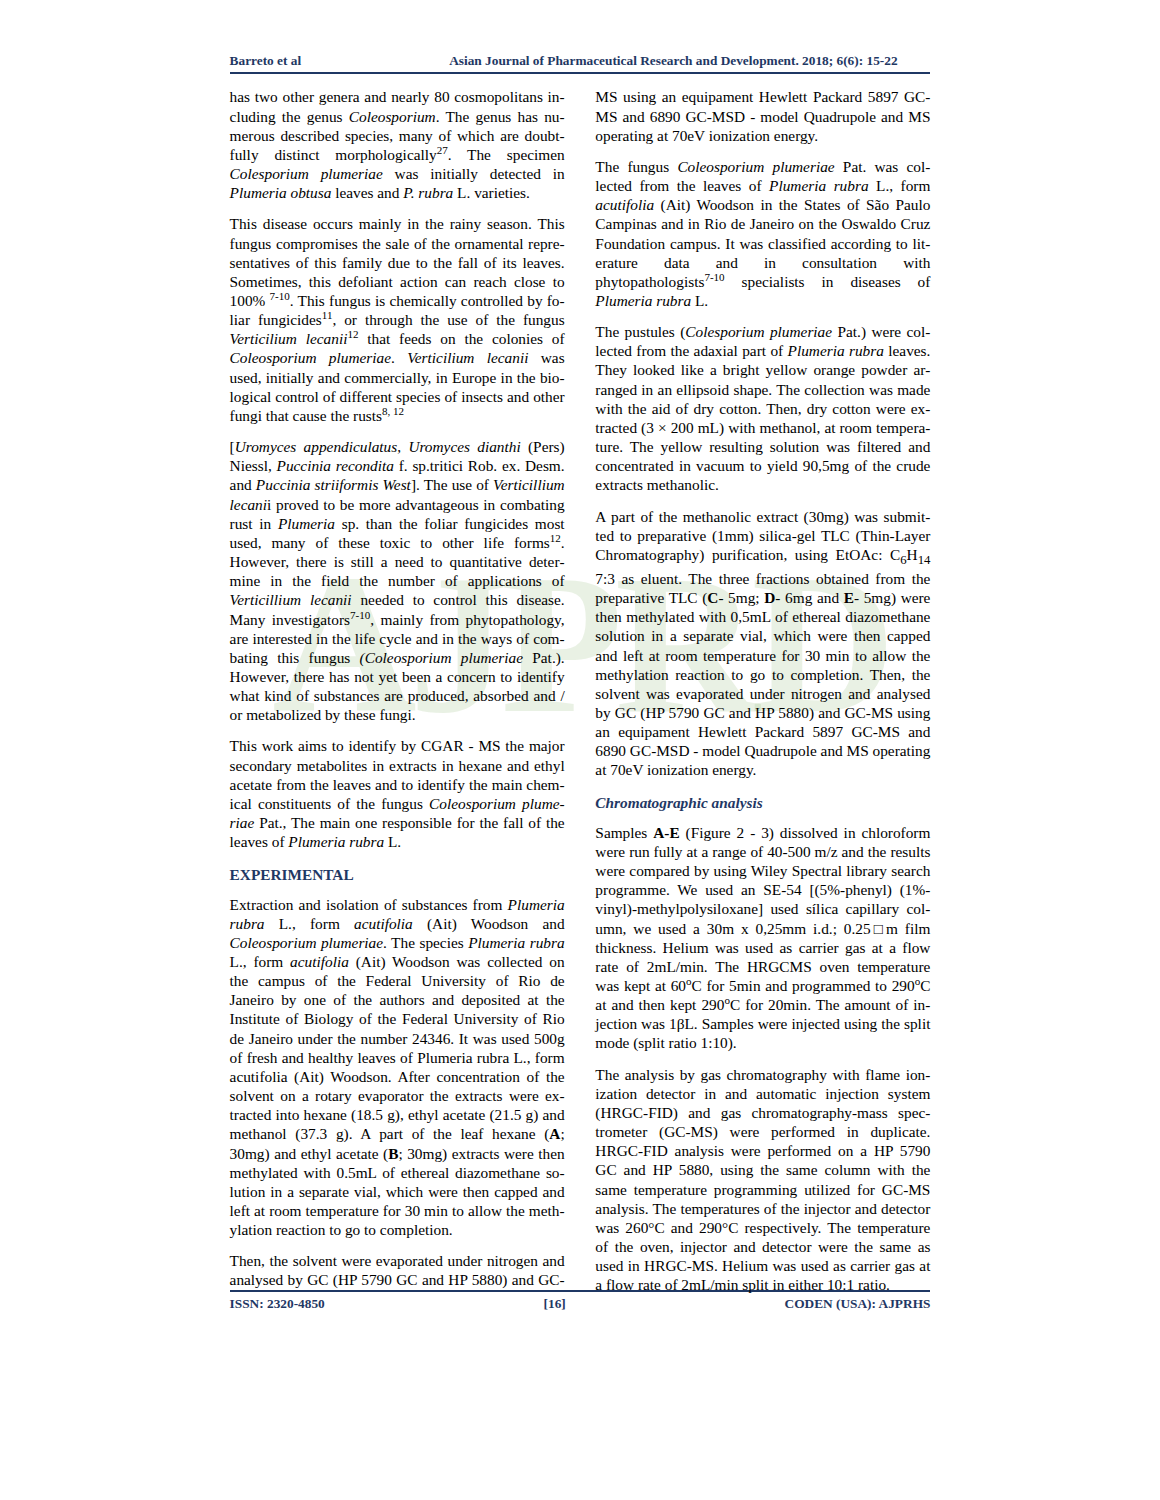AJPRD
Barreto et al
Asian Journal of Pharmaceutical Research and Development. 2018; 6(6): 15-22
has two other genera and nearly 80 cosmopolitans including the genus Coleosporium. The genus has numerous described species, many of which are doubtfully distinct morphologically27. The specimen Colesporium plumeriae was initially detected in Plumeria obtusa leaves and P. rubra L. varieties.
This disease occurs mainly in the rainy season. This fungus compromises the sale of the ornamental representatives of this family due to the fall of its leaves. Sometimes, this defoliant action can reach close to 100% 7-10. This fungus is chemically controlled by foliar fungicides11, or through the use of the fungus Verticilium lecanii12 that feeds on the colonies of Coleosporium plumeriae. Verticilium lecanii was used, initially and commercially, in Europe in the biological control of different species of insects and other fungi that cause the rusts8, 12
[Uromyces appendiculatus, Uromyces dianthi (Pers) Niessl, Puccinia recondita f. sp.tritici Rob. ex. Desm. and Puccinia striiformis West]. The use of Verticillium lecanii proved to be more advantageous in combating rust in Plumeria sp. than the foliar fungicides most used, many of these toxic to other life forms12. However, there is still a need to quantitative determine in the field the number of applications of Verticillium lecanii needed to control this disease. Many investigators7-10, mainly from phytopathology, are interested in the life cycle and in the ways of combating this fungus (Coleosporium plumeriae Pat.). However, there has not yet been a concern to identify what kind of substances are produced, absorbed and / or metabolized by these fungi.
This work aims to identify by CGAR - MS the major secondary metabolites in extracts in hexane and ethyl acetate from the leaves and to identify the main chemical constituents of the fungus Coleosporium plumeriae Pat., The main one responsible for the fall of the leaves of Plumeria rubra L.
Experimental
Extraction and isolation of substances from Plumeria rubra L., form acutifolia (Ait) Woodson and Coleosporium plumeriae. The species Plumeria rubra L., form acutifolia (Ait) Woodson was collected on the campus of the Federal University of Rio de Janeiro by one of the authors and deposited at the Institute of Biology of the Federal University of Rio de Janeiro under the number 24346. It was used 500g of fresh and healthy leaves of Plumeria rubra L., form acutifolia (Ait) Woodson. After concentration of the solvent on a rotary evaporator the extracts were extracted into hexane (18.5 g), ethyl acetate (21.5 g) and methanol (37.3 g). A part of the leaf hexane (A; 30mg) and ethyl acetate (B; 30mg) extracts were then methylated with 0.5mL of ethereal diazomethane solution in a separate vial, which were then capped and left at room temperature for 30 min to allow the methylation reaction to go to completion.
Then, the solvent were evaporated under nitrogen and analysed by GC (HP 5790 GC and HP 5880) and GC-MS using an equipament Hewlett Packard 5897 GC-MS and 6890 GC-MSD - model Quadrupole and MS operating at 70eV ionization energy.
The fungus Coleosporium plumeriae Pat. was collected from the leaves of Plumeria rubra L., form acutifolia (Ait) Woodson in the States of São Paulo Campinas and in Rio de Janeiro on the Oswaldo Cruz Foundation campus. It was classified according to literature data and in consultation with phytopathologists7-10 specialists in diseases of Plumeria rubra L.
The pustules (Colesporium plumeriae Pat.) were collected from the adaxial part of Plumeria rubra leaves. They looked like a bright yellow orange powder arranged in an ellipsoid shape. The collection was made with the aid of dry cotton. Then, dry cotton were extracted (3 × 200 mL) with methanol, at room temperature. The yellow resulting solution was filtered and concentrated in vacuum to yield 90,5mg of the crude extracts methanolic.
A part of the methanolic extract (30mg) was submitted to preparative (1mm) silica-gel TLC (Thin-Layer Chromatography) purification, using EtOAc: C6H14 7:3 as eluent. The three fractions obtained from the preparative TLC (C- 5mg; D- 6mg and E- 5mg) were then methylated with 0,5mL of ethereal diazomethane solution in a separate vial, which were then capped and left at room temperature for 30 min to allow the methylation reaction to go to completion. Then, the solvent was evaporated under nitrogen and analysed by GC (HP 5790 GC and HP 5880) and GC-MS using an equipament Hewlett Packard 5897 GC-MS and 6890 GC-MSD - model Quadrupole and MS operating at 70eV ionization energy.
Chromatographic analysis
Samples A-E (Figure 2 - 3) dissolved in chloroform were run fully at a range of 40-500 m/z and the results were compared by using Wiley Spectral library search programme. We used an SE-54 [(5%-phenyl) (1%-vinyl)-methylpolysiloxane] used sílica capillary column, we used a 30m x 0,25mm i.d.; 0.25□m film thickness. Helium was used as carrier gas at a flow rate of 2mL/min. The HRGCMS oven temperature was kept at 60oC for 5min and programmed to 290oC at and then kept 290oC for 20min. The amount of injection was 1βL. Samples were injected using the split mode (split ratio 1:10).
The analysis by gas chromatography with flame ionization detector in and automatic injection system (HRGC-FID) and gas chromatography-mass spectrometer (GC-MS) were performed in duplicate. HRGC-FID analysis were performed on a HP 5790 GC and HP 5880, using the same column with the same temperature programming utilized for GC-MS analysis. The temperatures of the injector and detector was 260°C and 290°C respectively. The temperature of the oven, injector and detector were the same as used in HRGC-MS. Helium was used as carrier gas at a flow rate of 2mL/min split in either 10:1 ratio.
ISSN: 2320-4850
[16]
CODEN (USA): AJPRHS